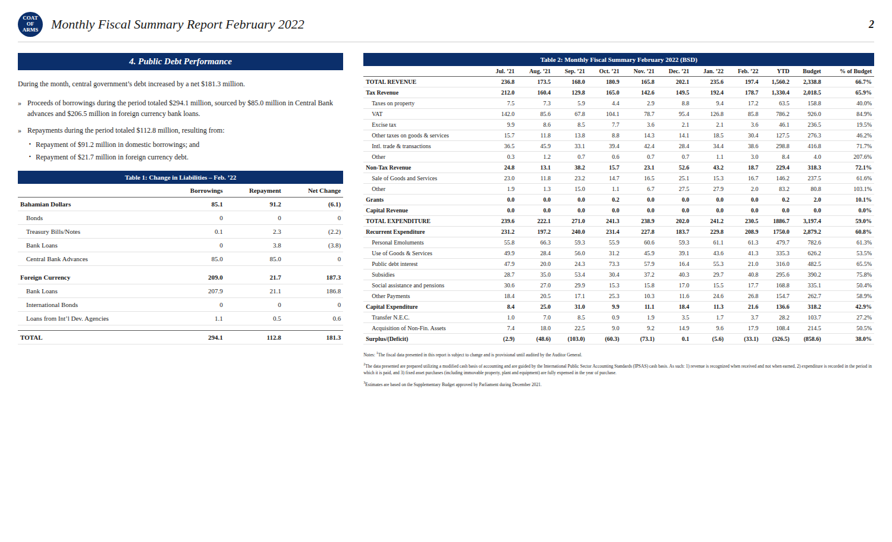COAT
OF
ARMS
Monthly Fiscal Summary Report February 2022
2
4. Public Debt Performance
During the month, central government’s debt increased by a net $181.3 million.
Proceeds of borrowings during the period totaled $294.1 million, sourced by $85.0 million in Central Bank advances and $206.5 million in foreign currency bank loans.
Repayments during the period totaled $112.8 million, resulting from:
Repayment of $91.2 million in domestic borrowings; and
Repayment of $21.7 million in foreign currency debt.
Table 1: Change in Liabilities – Feb. ’22
| | Borrowings | Repayment | Net Change |
| --- | --- | --- | --- |
| Bahamian Dollars | 85.1 | 91.2 | (6.1) |
| Bonds | 0 | 0 | 0 |
| Treasury Bills/Notes | 0.1 | 2.3 | (2.2) |
| Bank Loans | 0 | 3.8 | (3.8) |
| Central Bank Advances | 85.0 | 85.0 | 0 |
| Foreign Currency | 209.0 | 21.7 | 187.3 |
| Bank Loans | 207.9 | 21.1 | 186.8 |
| International Bonds | 0 | 0 | 0 |
| Loans from Int’l Dev. Agencies | 1.1 | 0.5 | 0.6 |
| TOTAL | 294.1 | 112.8 | 181.3 |
Table 2: Monthly Fiscal Summary February 2022 (BSD)
| | Jul. ’21 | Aug. ’21 | Sep. ’21 | Oct. ’21 | Nov. ’21 | Dec. ’21 | Jan. ’22 | Feb. ’22 | YTD | Budget | % of Budget |
| --- | --- | --- | --- | --- | --- | --- | --- | --- | --- | --- | --- |
| TOTAL REVENUE | 236.8 | 173.5 | 168.0 | 180.9 | 165.8 | 202.1 | 235.6 | 197.4 | 1,560.2 | 2,338.8 | 66.7% |
| Tax Revenue | 212.0 | 160.4 | 129.8 | 165.0 | 142.6 | 149.5 | 192.4 | 178.7 | 1,330.4 | 2,018.5 | 65.9% |
| Taxes on property | 7.5 | 7.3 | 5.9 | 4.4 | 2.9 | 8.8 | 9.4 | 17.2 | 63.5 | 158.8 | 40.0% |
| VAT | 142.0 | 85.6 | 67.8 | 104.1 | 78.7 | 95.4 | 126.8 | 85.8 | 786.2 | 926.0 | 84.9% |
| Excise tax | 9.9 | 8.6 | 8.5 | 7.7 | 3.6 | 2.1 | 2.1 | 3.6 | 46.1 | 236.5 | 19.5% |
| Other taxes on goods & services | 15.7 | 11.8 | 13.8 | 8.8 | 14.3 | 14.1 | 18.5 | 30.4 | 127.5 | 276.3 | 46.2% |
| Intl. trade & transactions | 36.5 | 45.9 | 33.1 | 39.4 | 42.4 | 28.4 | 34.4 | 38.6 | 298.8 | 416.8 | 71.7% |
| Other | 0.3 | 1.2 | 0.7 | 0.6 | 0.7 | 0.7 | 1.1 | 3.0 | 8.4 | 4.0 | 207.6% |
| Non-Tax Revenue | 24.8 | 13.1 | 38.2 | 15.7 | 23.1 | 52.6 | 43.2 | 18.7 | 229.4 | 318.3 | 72.1% |
| Sale of Goods and Services | 23.0 | 11.8 | 23.2 | 14.7 | 16.5 | 25.1 | 15.3 | 16.7 | 146.2 | 237.5 | 61.6% |
| Other | 1.9 | 1.3 | 15.0 | 1.1 | 6.7 | 27.5 | 27.9 | 2.0 | 83.2 | 80.8 | 103.1% |
| Grants | 0.0 | 0.0 | 0.0 | 0.2 | 0.0 | 0.0 | 0.0 | 0.0 | 0.2 | 2.0 | 10.1% |
| Capital Revenue | 0.0 | 0.0 | 0.0 | 0.0 | 0.0 | 0.0 | 0.0 | 0.0 | 0.0 | 0.0 | 0.0% |
| TOTAL EXPENDITURE | 239.6 | 222.1 | 271.0 | 241.3 | 238.9 | 202.0 | 241.2 | 230.5 | 1886.7 | 3,197.4 | 59.0% |
| Recurrent Expenditure | 231.2 | 197.2 | 240.0 | 231.4 | 227.8 | 183.7 | 229.8 | 208.9 | 1750.0 | 2,879.2 | 60.8% |
| Personal Emoluments | 55.8 | 66.3 | 59.3 | 55.9 | 60.6 | 59.3 | 61.1 | 61.3 | 479.7 | 782.6 | 61.3% |
| Use of Goods & Services | 49.9 | 28.4 | 56.0 | 31.2 | 45.9 | 39.1 | 43.6 | 41.3 | 335.3 | 626.2 | 53.5% |
| Public debt interest | 47.9 | 20.0 | 24.3 | 73.3 | 57.9 | 16.4 | 55.3 | 21.0 | 316.0 | 482.5 | 65.5% |
| Subsidies | 28.7 | 35.0 | 53.4 | 30.4 | 37.2 | 40.3 | 29.7 | 40.8 | 295.6 | 390.2 | 75.8% |
| Social assistance and pensions | 30.6 | 27.0 | 29.9 | 15.3 | 15.8 | 17.0 | 15.5 | 17.7 | 168.8 | 335.1 | 50.4% |
| Other Payments | 18.4 | 20.5 | 17.1 | 25.3 | 10.3 | 11.6 | 24.6 | 26.8 | 154.7 | 262.7 | 58.9% |
| Capital Expenditure | 8.4 | 25.0 | 31.0 | 9.9 | 11.1 | 18.4 | 11.3 | 21.6 | 136.6 | 318.2 | 42.9% |
| Transfer N.E.C. | 1.0 | 7.0 | 8.5 | 0.9 | 1.9 | 3.5 | 1.7 | 3.7 | 28.2 | 103.7 | 27.2% |
| Acquisition of Non-Fin. Assets | 7.4 | 18.0 | 22.5 | 9.0 | 9.2 | 14.9 | 9.6 | 17.9 | 108.4 | 214.5 | 50.5% |
| Surplus/(Deficit) | (2.9) | (48.6) | (103.0) | (60.3) | (73.1) | 0.1 | (5.6) | (33.1) | (326.5) | (858.6) | 38.0% |
Notes: 1The fiscal data presented in this report is subject to change and is provisional until audited by the Auditor General.
2The data presented are prepared utilizing a modified cash basis of accounting and are guided by the International Public Sector Accounting Standards (IPSAS) cash basis. As such: 1) revenue is recognized when received and not when earned, 2) expenditure is recorded in the period in which it is paid, and 3) fixed asset purchases (including immovable property, plant and equipment) are fully expensed in the year of purchase.
3Estimates are based on the Supplementary Budget approved by Parliament during December 2021.